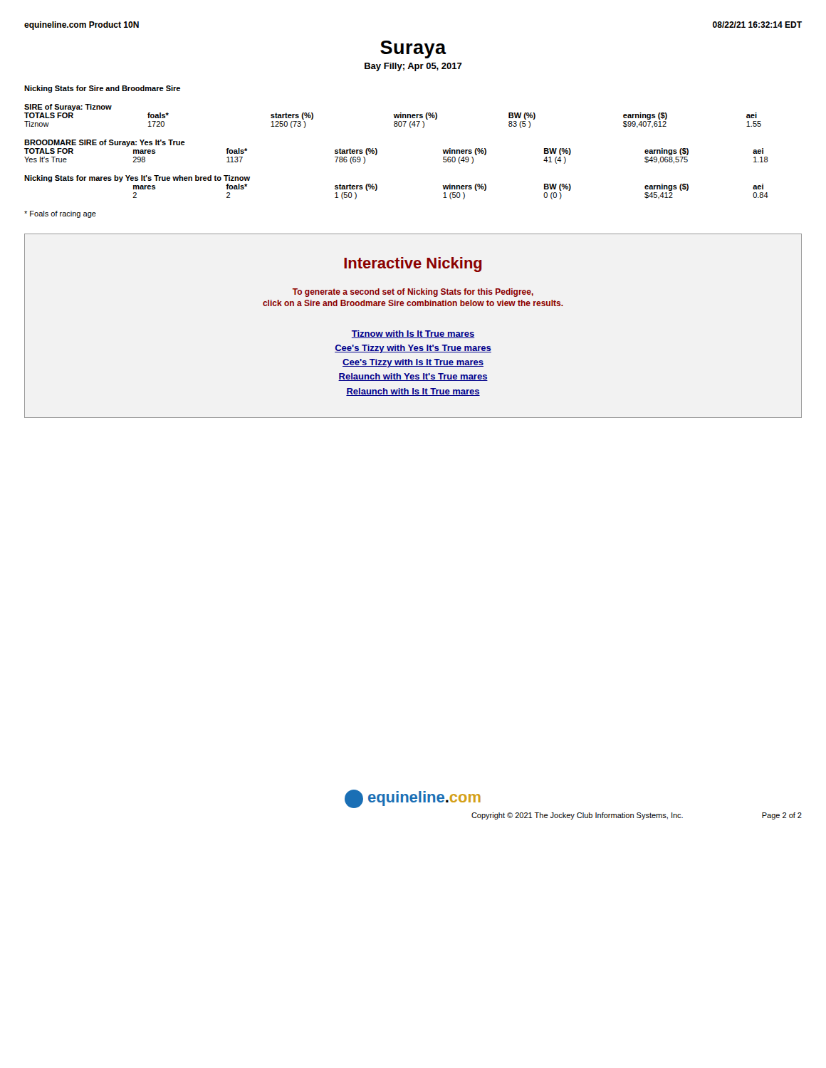equineline.com Product 10N
08/22/21 16:32:14 EDT
Suraya
Bay Filly; Apr 05, 2017
Nicking Stats for Sire and Broodmare Sire
| SIRE of Suraya: Tiznow |
| TOTALS FOR | foals* | starters (%) | winners (%) | BW (%) | earnings ($) | aei |
| Tiznow | 1720 | 1250 (73 ) | 807 (47 ) | 83 (5 ) | $99,407,612 | 1.55 |
| BROODMARE SIRE of Suraya: Yes It's True |
| TOTALS FOR | mares | foals* | starters (%) | winners (%) | BW (%) | earnings ($) | aei |
| Yes It's True | 298 | 1137 | 786 (69 ) | 560 (49 ) | 41 (4 ) | $49,068,575 | 1.18 |
| Nicking Stats for mares by Yes It's True when bred to Tiznow |
| | mares | foals* | starters (%) | winners (%) | BW (%) | earnings ($) | aei |
| | 2 | 2 | 1 (50 ) | 1 (50 ) | 0 (0 ) | $45,412 | 0.84 |
* Foals of racing age
Interactive Nicking
To generate a second set of Nicking Stats for this Pedigree,
click on a Sire and Broodmare Sire combination below to view the results.
Tiznow with Is It True mares
Cee's Tizzy with Yes It's True mares
Cee's Tizzy with Is It True mares
Relaunch with Yes It's True mares
Relaunch with Is It True mares
equineline. com
Copyright © 2021 The Jockey Club Information Systems, Inc.
Page 2 of 2